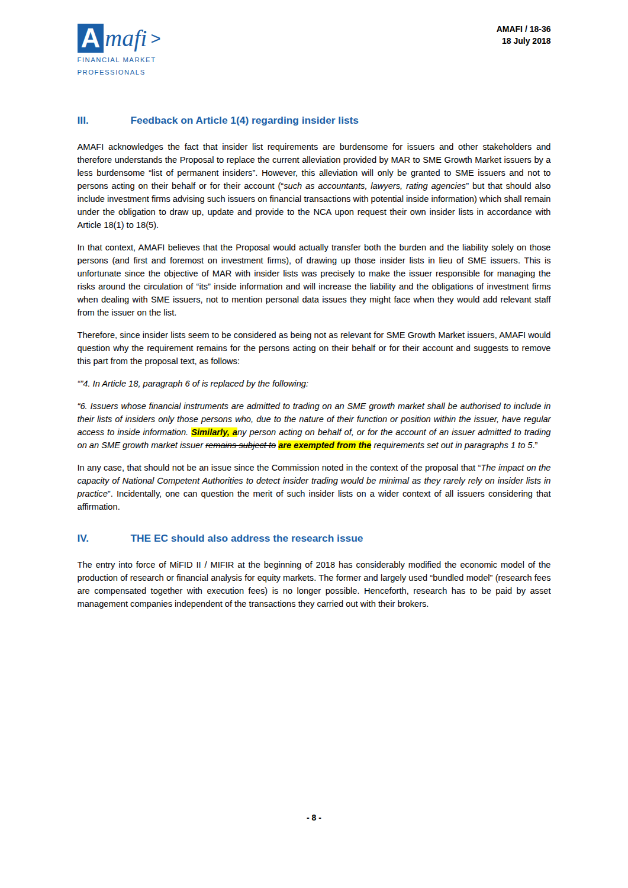Amafi>
FINANCIAL MARKET
PROFESSIONALS
AMAFI / 18-36
18 July 2018
III. Feedback on Article 1(4) regarding insider lists
AMAFI acknowledges the fact that insider list requirements are burdensome for issuers and other stakeholders and therefore understands the Proposal to replace the current alleviation provided by MAR to SME Growth Market issuers by a less burdensome “list of permanent insiders”. However, this alleviation will only be granted to SME issuers and not to persons acting on their behalf or for their account (“such as accountants, lawyers, rating agencies” but that should also include investment firms advising such issuers on financial transactions with potential inside information) which shall remain under the obligation to draw up, update and provide to the NCA upon request their own insider lists in accordance with Article 18(1) to 18(5).
In that context, AMAFI believes that the Proposal would actually transfer both the burden and the liability solely on those persons (and first and foremost on investment firms), of drawing up those insider lists in lieu of SME issuers. This is unfortunate since the objective of MAR with insider lists was precisely to make the issuer responsible for managing the risks around the circulation of “its” inside information and will increase the liability and the obligations of investment firms when dealing with SME issuers, not to mention personal data issues they might face when they would add relevant staff from the issuer on the list.
Therefore, since insider lists seem to be considered as being not as relevant for SME Growth Market issuers, AMAFI would question why the requirement remains for the persons acting on their behalf or for their account and suggests to remove this part from the proposal text, as follows:
“”4. In Article 18, paragraph 6 of is replaced by the following:
“6. Issuers whose financial instruments are admitted to trading on an SME growth market shall be authorised to include in their lists of insiders only those persons who, due to the nature of their function or position within the issuer, have regular access to inside information. Similarly, any person acting on behalf of, or for the account of an issuer admitted to trading on an SME growth market issuer remains subject to are exempted from the requirements set out in paragraphs 1 to 5.”
In any case, that should not be an issue since the Commission noted in the context of the proposal that “The impact on the capacity of National Competent Authorities to detect insider trading would be minimal as they rarely rely on insider lists in practice”. Incidentally, one can question the merit of such insider lists on a wider context of all issuers considering that affirmation.
IV. THE EC should also address the research issue
The entry into force of MiFID II / MIFIR at the beginning of 2018 has considerably modified the economic model of the production of research or financial analysis for equity markets. The former and largely used “bundled model” (research fees are compensated together with execution fees) is no longer possible. Henceforth, research has to be paid by asset management companies independent of the transactions they carried out with their brokers.
- 8 -